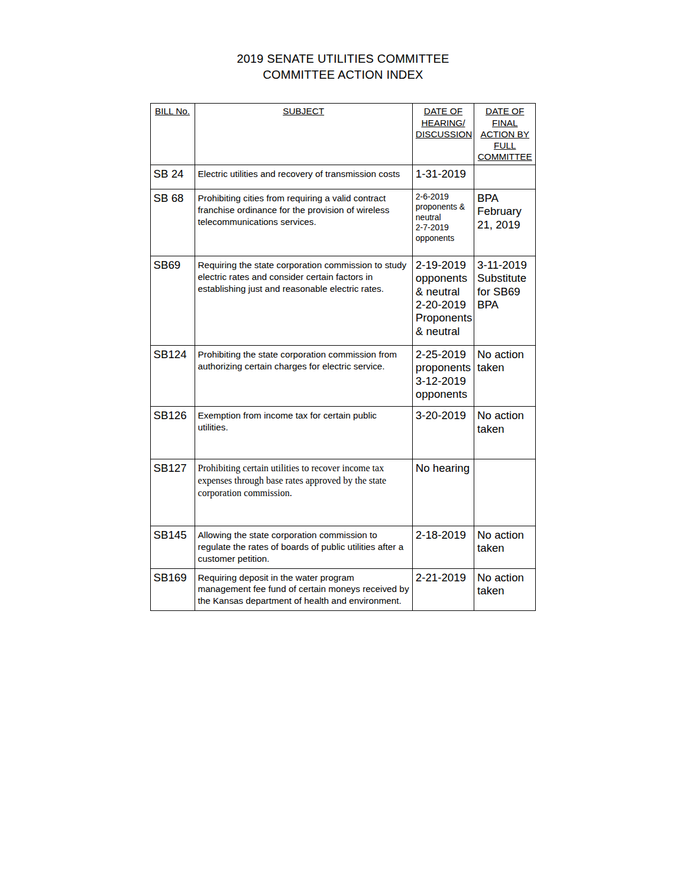2019 SENATE UTILITIES COMMITTEECOMMITTEE ACTION INDEX
| BILL No. | SUBJECT | DATE OF HEARING/ DISCUSSION | DATE OF FINAL ACTION BY FULL COMMITTEE |
| --- | --- | --- | --- |
| SB 24 | Electric utilities and recovery of transmission costs | 1-31-2019 | |
| SB 68 | Prohibiting cities from requiring a valid contract franchise ordinance for the provision of wireless telecommunications services. | 2-6-2019 proponents & neutral 2-7-2019 opponents | BPA February 21, 2019 |
| SB69 | Requiring the state corporation commission to study electric rates and consider certain factors in establishing just and reasonable electric rates. | 2-19-2019 opponents & neutral 2-20-2019 Proponents & neutral | 3-11-2019 Substitute for SB69 BPA |
| SB124 | Prohibiting the state corporation commission from authorizing certain charges for electric service. | 2-25-2019 proponents 3-12-2019 opponents | No action taken |
| SB126 | Exemption from income tax for certain public utilities. | 3-20-2019 | No action taken |
| SB127 | Prohibiting certain utilities to recover income tax expenses through base rates approved by the state corporation commission. | No hearing | |
| SB145 | Allowing the state corporation commission to regulate the rates of boards of public utilities after a customer petition. | 2-18-2019 | No action taken |
| SB169 | Requiring deposit in the water program management fee fund of certain moneys received by the Kansas department of health and environment. | 2-21-2019 | No action taken |